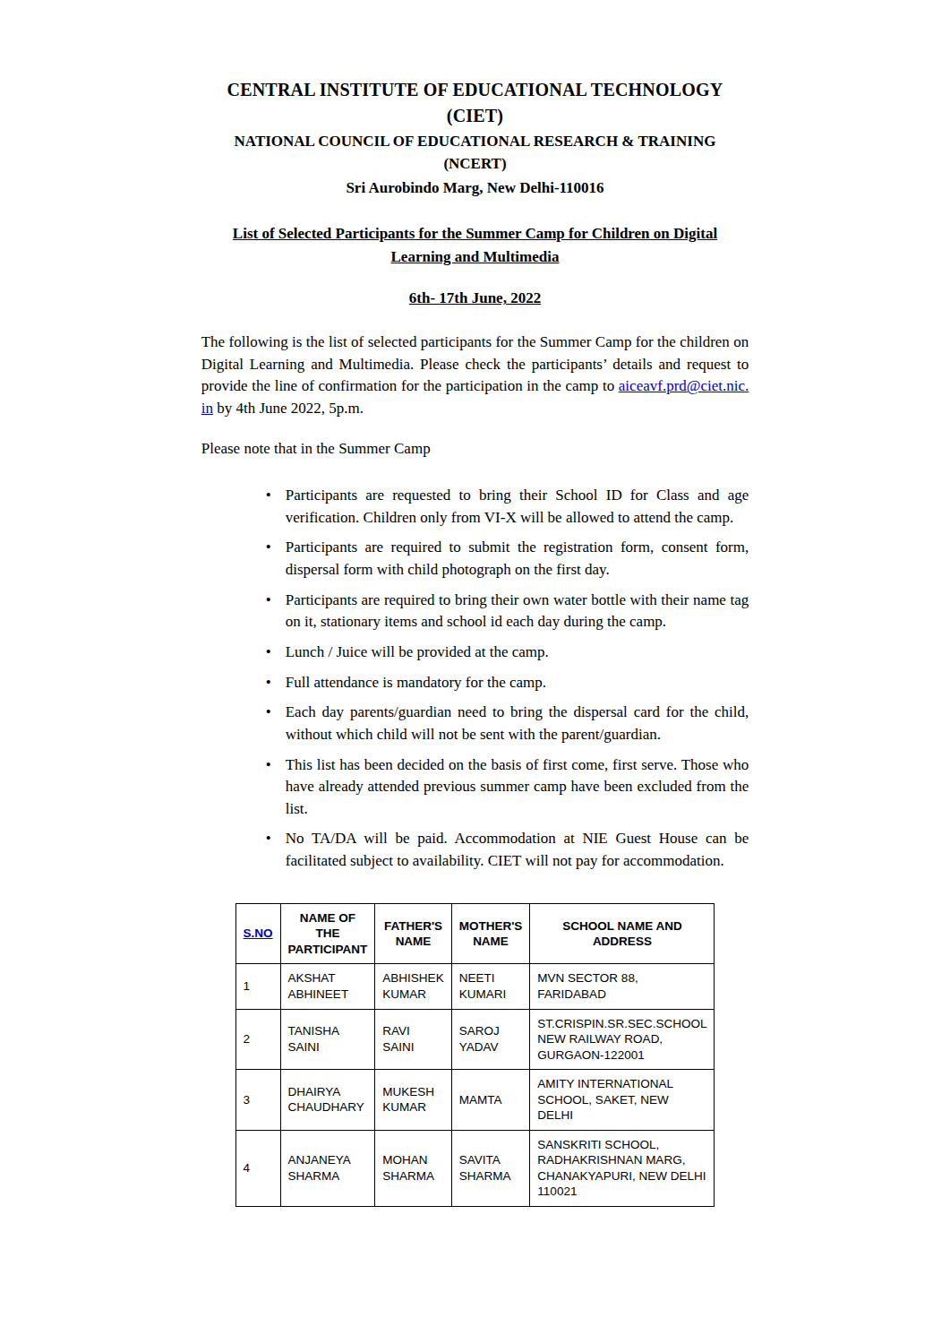CENTRAL INSTITUTE OF EDUCATIONAL TECHNOLOGY (CIET)
NATIONAL COUNCIL OF EDUCATIONAL RESEARCH & TRAINING (NCERT)
Sri Aurobindo Marg, New Delhi-110016
List of Selected Participants for the Summer Camp for Children on Digital Learning and Multimedia
6th- 17th June, 2022
The following is the list of selected participants for the Summer Camp for the children on Digital Learning and Multimedia. Please check the participants’ details and request to provide the line of confirmation for the participation in the camp to aiceavf.prd@ciet.nic.in by 4th June 2022, 5p.m.
Please note that in the Summer Camp
Participants are requested to bring their School ID for Class and age verification. Children only from VI-X will be allowed to attend the camp.
Participants are required to submit the registration form, consent form, dispersal form with child photograph on the first day.
Participants are required to bring their own water bottle with their name tag on it, stationary items and school id each day during the camp.
Lunch / Juice will be provided at the camp.
Full attendance is mandatory for the camp.
Each day parents/guardian need to bring the dispersal card for the child, without which child will not be sent with the parent/guardian.
This list has been decided on the basis of first come, first serve. Those who have already attended previous summer camp have been excluded from the list.
No TA/DA will be paid. Accommodation at NIE Guest House can be facilitated subject to availability. CIET will not pay for accommodation.
| S.NO | NAME OF THE PARTICIPANT | FATHER'S NAME | MOTHER'S NAME | SCHOOL NAME AND ADDRESS |
| --- | --- | --- | --- | --- |
| 1 | AKSHAT ABHINEET | ABHISHEK KUMAR | NEETI KUMARI | MVN SECTOR 88, FARIDABAD |
| 2 | TANISHA SAINI | RAVI SAINI | SAROJ YADAV | ST.CRISPIN.SR.SEC.SCHOOL NEW RAILWAY ROAD, GURGAON-122001 |
| 3 | DHAIRYA CHAUDHARY | MUKESH KUMAR | MAMTA | AMITY INTERNATIONAL SCHOOL, SAKET, NEW DELHI |
| 4 | ANJANEYA SHARMA | MOHAN SHARMA | SAVITA SHARMA | SANSKRITI SCHOOL, RADHAKRISHNAN MARG, CHANAKYAPURI, NEW DELHI 110021 |